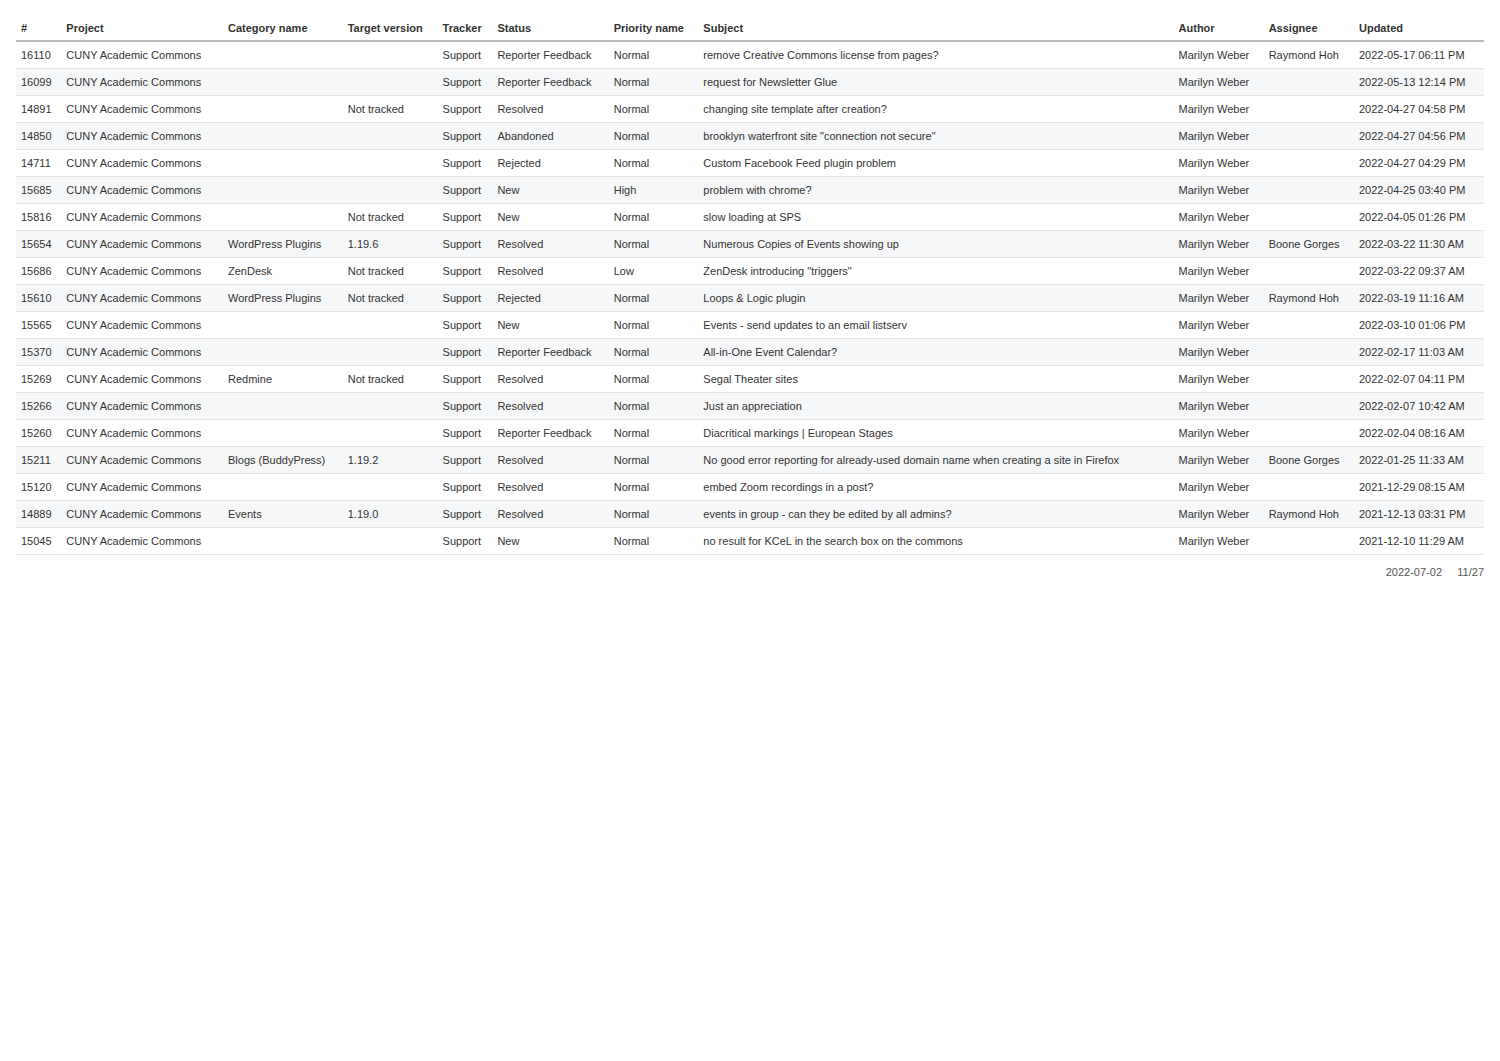| # | Project | Category name | Target version | Tracker | Status | Priority name | Subject | Author | Assignee | Updated |
| --- | --- | --- | --- | --- | --- | --- | --- | --- | --- | --- |
| 16110 | CUNY Academic Commons | | | Support | Reporter Feedback | Normal | remove Creative Commons license from pages? | Marilyn Weber | Raymond Hoh | 2022-05-17 06:11 PM |
| 16099 | CUNY Academic Commons | | | Support | Reporter Feedback | Normal | request for Newsletter Glue | Marilyn Weber | | 2022-05-13 12:14 PM |
| 14891 | CUNY Academic Commons | | Not tracked | Support | Resolved | Normal | changing site template after creation? | Marilyn Weber | | 2022-04-27 04:58 PM |
| 14850 | CUNY Academic Commons | | | Support | Abandoned | Normal | brooklyn waterfront site "connection not secure" | Marilyn Weber | | 2022-04-27 04:56 PM |
| 14711 | CUNY Academic Commons | | | Support | Rejected | Normal | Custom Facebook Feed plugin problem | Marilyn Weber | | 2022-04-27 04:29 PM |
| 15685 | CUNY Academic Commons | | | Support | New | High | problem with chrome? | Marilyn Weber | | 2022-04-25 03:40 PM |
| 15816 | CUNY Academic Commons | | Not tracked | Support | New | Normal | slow loading at SPS | Marilyn Weber | | 2022-04-05 01:26 PM |
| 15654 | CUNY Academic Commons | WordPress Plugins | 1.19.6 | Support | Resolved | Normal | Numerous Copies of Events showing up | Marilyn Weber | Boone Gorges | 2022-03-22 11:30 AM |
| 15686 | CUNY Academic Commons | ZenDesk | Not tracked | Support | Resolved | Low | ZenDesk introducing "triggers" | Marilyn Weber | | 2022-03-22 09:37 AM |
| 15610 | CUNY Academic Commons | WordPress Plugins | Not tracked | Support | Rejected | Normal | Loops & Logic plugin | Marilyn Weber | Raymond Hoh | 2022-03-19 11:16 AM |
| 15565 | CUNY Academic Commons | | | Support | New | Normal | Events - send updates to an email listserv | Marilyn Weber | | 2022-03-10 01:06 PM |
| 15370 | CUNY Academic Commons | | | Support | Reporter Feedback | Normal | All-in-One Event Calendar? | Marilyn Weber | | 2022-02-17 11:03 AM |
| 15269 | CUNY Academic Commons | Redmine | Not tracked | Support | Resolved | Normal | Segal Theater sites | Marilyn Weber | | 2022-02-07 04:11 PM |
| 15266 | CUNY Academic Commons | | | Support | Resolved | Normal | Just an appreciation | Marilyn Weber | | 2022-02-07 10:42 AM |
| 15260 | CUNY Academic Commons | | | Support | Reporter Feedback | Normal | Diacritical markings / European Stages | Marilyn Weber | | 2022-02-04 08:16 AM |
| 15211 | CUNY Academic Commons | Blogs (BuddyPress) | 1.19.2 | Support | Resolved | Normal | No good error reporting for already-used domain name when creating a site in Firefox | Marilyn Weber | Boone Gorges | 2022-01-25 11:33 AM |
| 15120 | CUNY Academic Commons | | | Support | Resolved | Normal | embed Zoom recordings in a post? | Marilyn Weber | | 2021-12-29 08:15 AM |
| 14889 | CUNY Academic Commons | Events | 1.19.0 | Support | Resolved | Normal | events in group - can they be edited by all admins? | Marilyn Weber | Raymond Hoh | 2021-12-13 03:31 PM |
| 15045 | CUNY Academic Commons | | | Support | New | Normal | no result for KCeL in the search box on the commons | Marilyn Weber | | 2021-12-10 11:29 AM |
2022-07-02 11/27